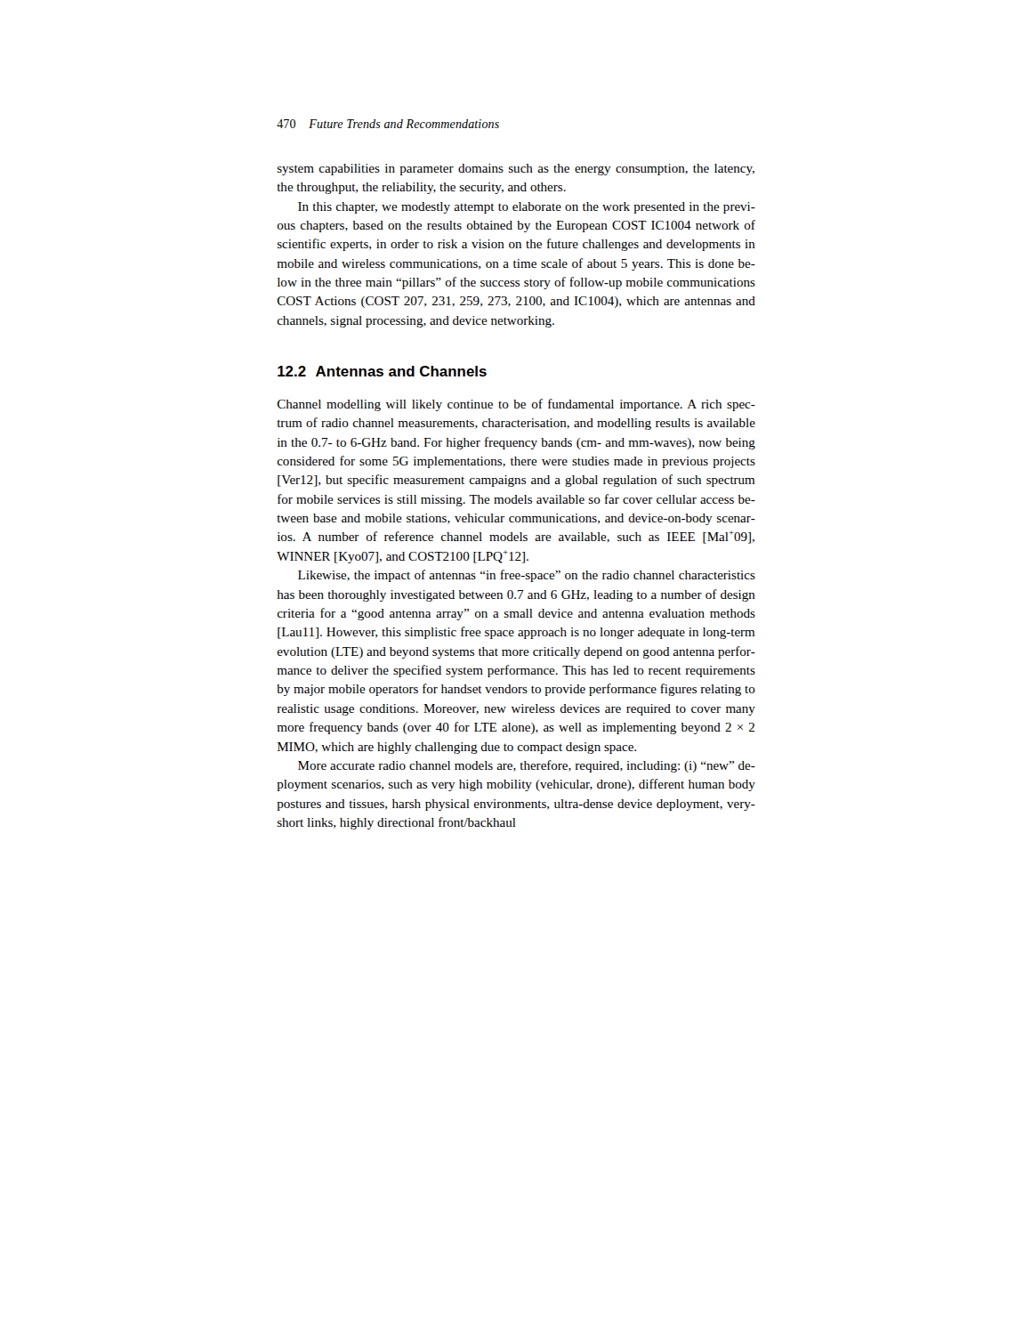470 Future Trends and Recommendations
system capabilities in parameter domains such as the energy consumption, the latency, the throughput, the reliability, the security, and others.
In this chapter, we modestly attempt to elaborate on the work presented in the previous chapters, based on the results obtained by the European COST IC1004 network of scientific experts, in order to risk a vision on the future challenges and developments in mobile and wireless communications, on a time scale of about 5 years. This is done below in the three main “pillars” of the success story of follow-up mobile communications COST Actions (COST 207, 231, 259, 273, 2100, and IC1004), which are antennas and channels, signal processing, and device networking.
12.2 Antennas and Channels
Channel modelling will likely continue to be of fundamental importance. A rich spectrum of radio channel measurements, characterisation, and modelling results is available in the 0.7- to 6-GHz band. For higher frequency bands (cm- and mm-waves), now being considered for some 5G implementations, there were studies made in previous projects [Ver12], but specific measurement campaigns and a global regulation of such spectrum for mobile services is still missing. The models available so far cover cellular access between base and mobile stations, vehicular communications, and device-on-body scenarios. A number of reference channel models are available, such as IEEE [Mal+09], WINNER [Kyo07], and COST2100 [LPQ+12].
Likewise, the impact of antennas “in free-space” on the radio channel characteristics has been thoroughly investigated between 0.7 and 6 GHz, leading to a number of design criteria for a “good antenna array” on a small device and antenna evaluation methods [Lau11]. However, this simplistic free space approach is no longer adequate in long-term evolution (LTE) and beyond systems that more critically depend on good antenna performance to deliver the specified system performance. This has led to recent requirements by major mobile operators for handset vendors to provide performance figures relating to realistic usage conditions. Moreover, new wireless devices are required to cover many more frequency bands (over 40 for LTE alone), as well as implementing beyond 2 × 2 MIMO, which are highly challenging due to compact design space.
More accurate radio channel models are, therefore, required, including: (i) “new” deployment scenarios, such as very high mobility (vehicular, drone), different human body postures and tissues, harsh physical environments, ultra-dense device deployment, very-short links, highly directional front/backhaul